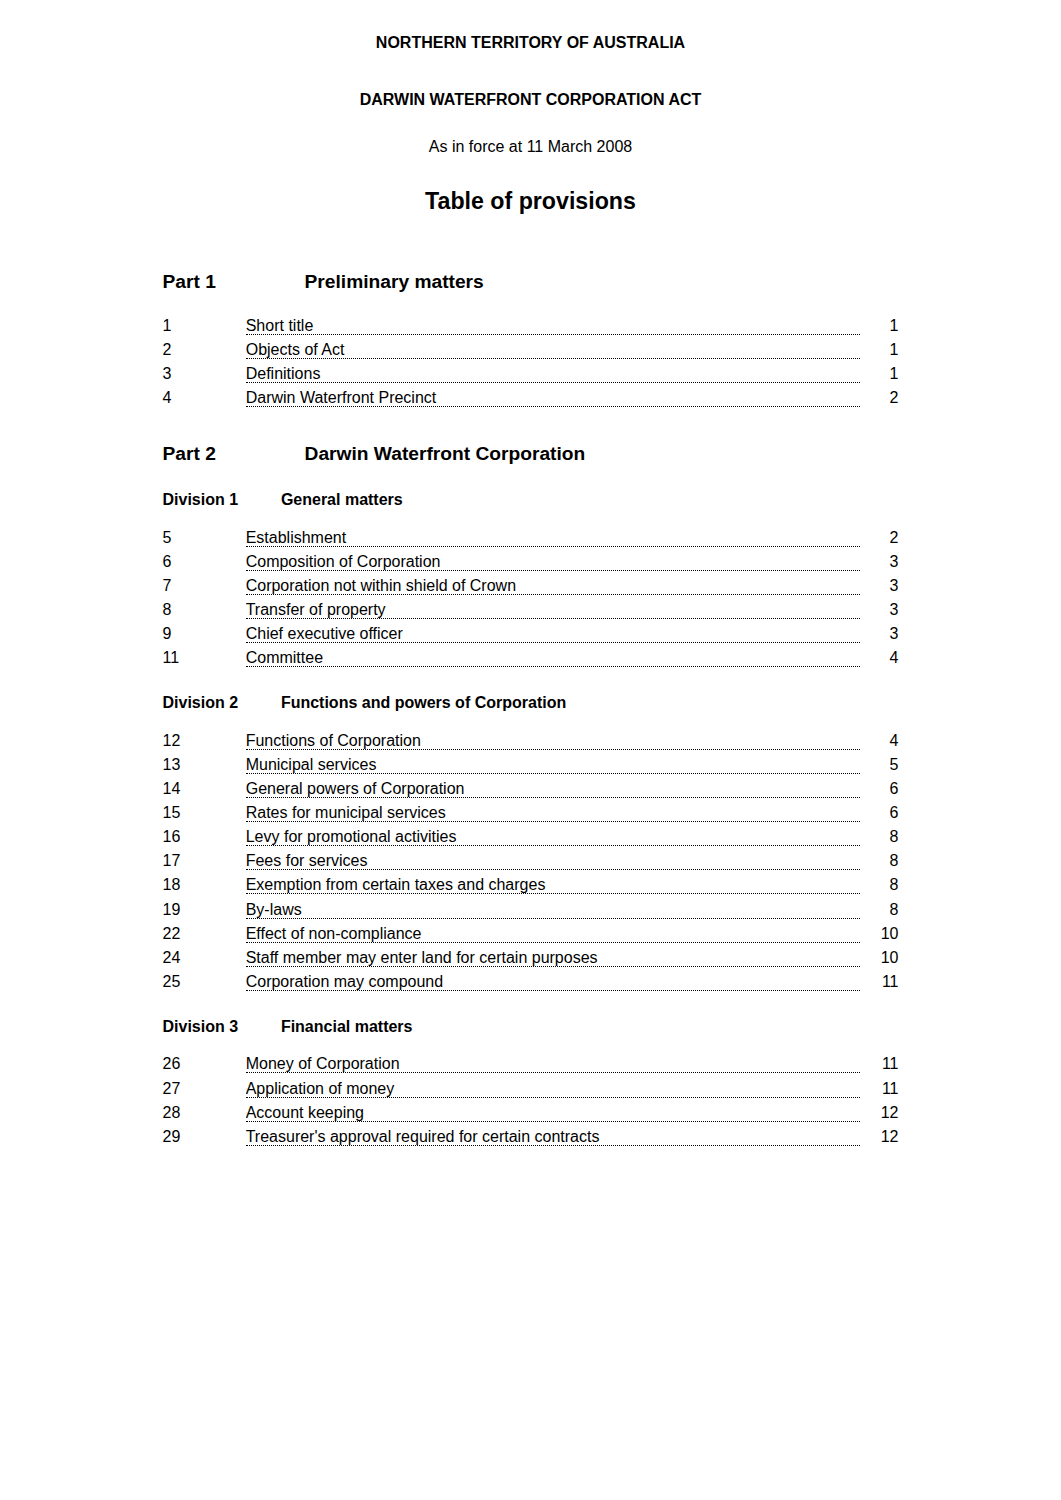NORTHERN TERRITORY OF AUSTRALIA
DARWIN WATERFRONT CORPORATION ACT
As in force at 11 March 2008
Table of provisions
Part 1 Preliminary matters
| 1 | Short title | 1 |
| 2 | Objects of Act | 1 |
| 3 | Definitions | 1 |
| 4 | Darwin Waterfront Precinct | 2 |
Part 2 Darwin Waterfront Corporation
Division 1 General matters
| 5 | Establishment | 2 |
| 6 | Composition of Corporation | 3 |
| 7 | Corporation not within shield of Crown | 3 |
| 8 | Transfer of property | 3 |
| 9 | Chief executive officer | 3 |
| 11 | Committee | 4 |
Division 2 Functions and powers of Corporation
| 12 | Functions of Corporation | 4 |
| 13 | Municipal services | 5 |
| 14 | General powers of Corporation | 6 |
| 15 | Rates for municipal services | 6 |
| 16 | Levy for promotional activities | 8 |
| 17 | Fees for services | 8 |
| 18 | Exemption from certain taxes and charges | 8 |
| 19 | By-laws | 8 |
| 22 | Effect of non-compliance | 10 |
| 24 | Staff member may enter land for certain purposes | 10 |
| 25 | Corporation may compound | 11 |
Division 3 Financial matters
| 26 | Money of Corporation | 11 |
| 27 | Application of money | 11 |
| 28 | Account keeping | 12 |
| 29 | Treasurer's approval required for certain contracts | 12 |